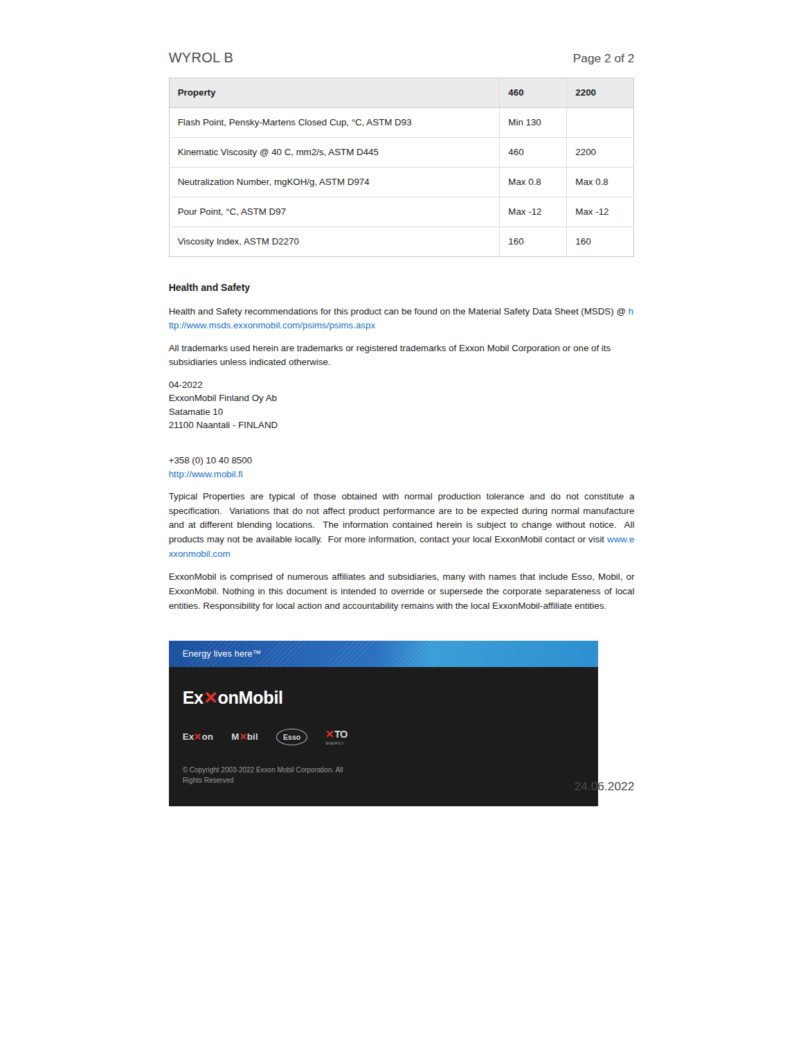WYROL B
Page 2 of 2
| Property | 460 | 2200 |
| --- | --- | --- |
| Flash Point, Pensky-Martens Closed Cup, °C, ASTM D93 | Min 130 | |
| Kinematic Viscosity @ 40 C, mm2/s, ASTM D445 | 460 | 2200 |
| Neutralization Number, mgKOH/g, ASTM D974 | Max 0.8 | Max 0.8 |
| Pour Point, °C, ASTM D97 | Max -12 | Max -12 |
| Viscosity Index, ASTM D2270 | 160 | 160 |
Health and Safety
Health and Safety recommendations for this product can be found on the Material Safety Data Sheet (MSDS) @ http://www.msds.exxonmobil.com/psims/psims.aspx
All trademarks used herein are trademarks or registered trademarks of Exxon Mobil Corporation or one of its subsidiaries unless indicated otherwise.
04-2022 ExxonMobil Finland Oy Ab Satamatie 10 21100 Naantali - FINLAND
+358 (0) 10 40 8500 http://www.mobil.fi
Typical Properties are typical of those obtained with normal production tolerance and do not constitute a specification. Variations that do not affect product performance are to be expected during normal manufacture and at different blending locations. The information contained herein is subject to change without notice. All products may not be available locally. For more information, contact your local ExxonMobil contact or visit www.exxonmobil.com
ExxonMobil is comprised of numerous affiliates and subsidiaries, many with names that include Esso, Mobil, or ExxonMobil. Nothing in this document is intended to override or supersede the corporate separateness of local entities. Responsibility for local action and accountability remains with the local ExxonMobil-affiliate entities.
Energy lives here™
Ex✕onMobil
Ex✕on M✕bil Esso ✕TOENERGY
© Copyright 2003-2022 Exxon Mobil Corporation. All Rights Reserved
24.06.2022